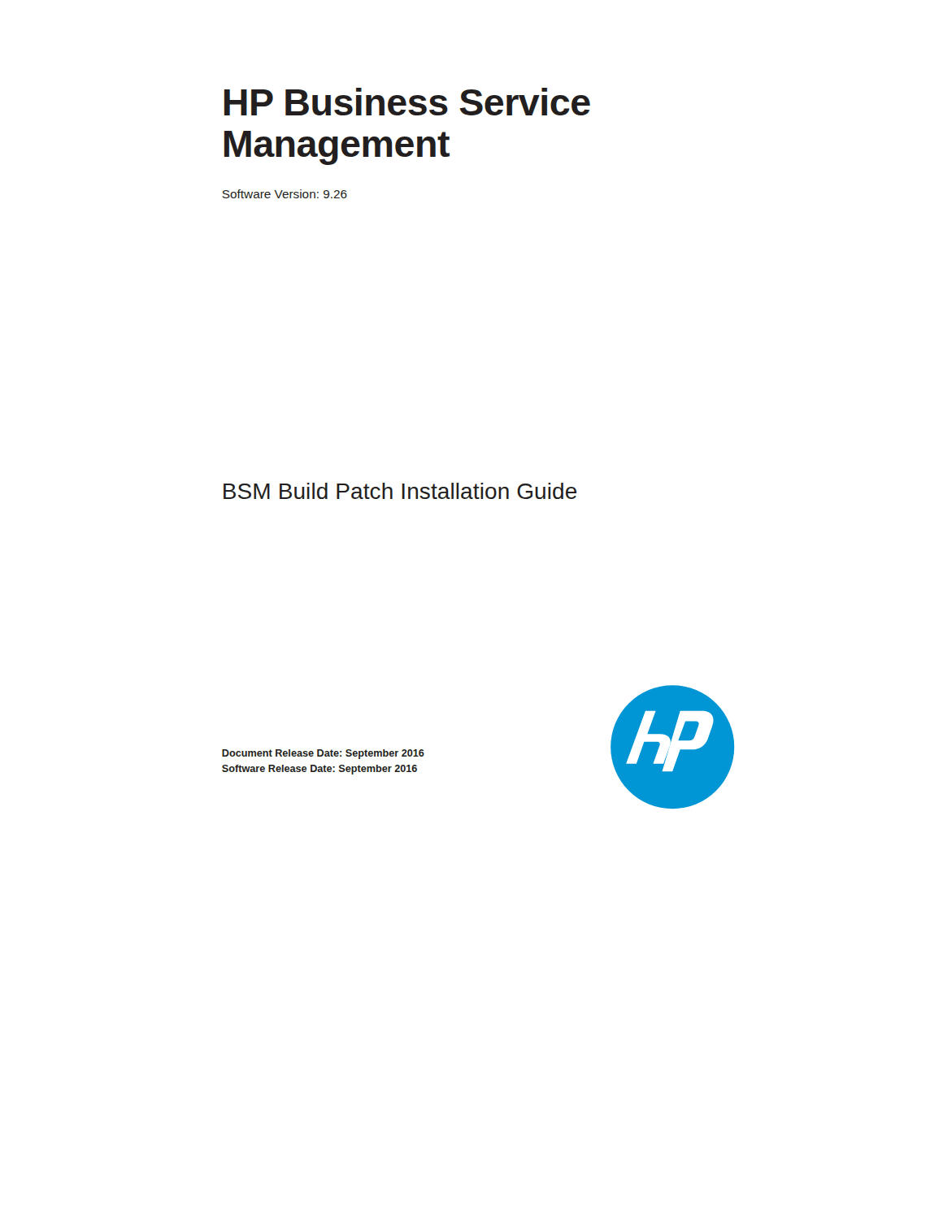HP Business Service Management
Software Version: 9.26
BSM Build Patch Installation Guide
Document Release Date: September 2016
Software Release Date: September 2016